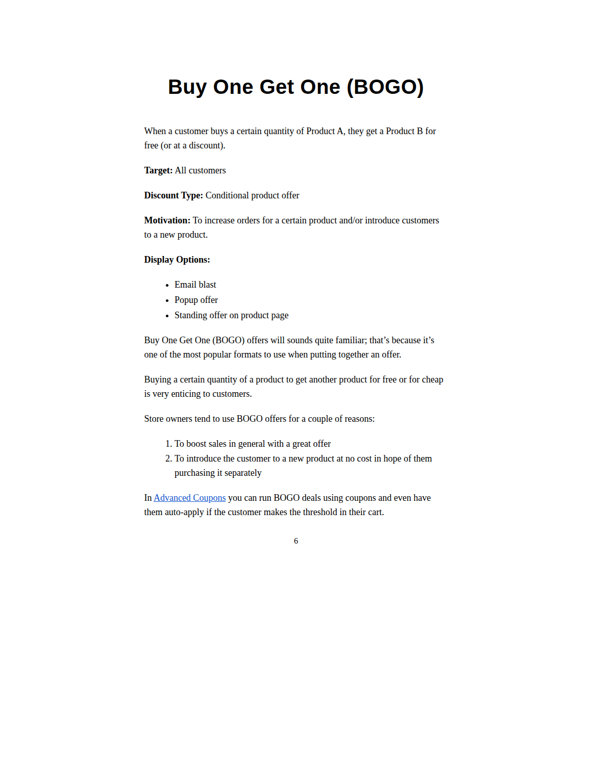Buy One Get One (BOGO)
When a customer buys a certain quantity of Product A, they get a Product B for free (or at a discount).
Target: All customers
Discount Type: Conditional product offer
Motivation: To increase orders for a certain product and/or introduce customers to a new product.
Display Options:
Email blast
Popup offer
Standing offer on product page
Buy One Get One (BOGO) offers will sounds quite familiar; that’s because it’s one of the most popular formats to use when putting together an offer.
Buying a certain quantity of a product to get another product for free or for cheap is very enticing to customers.
Store owners tend to use BOGO offers for a couple of reasons:
To boost sales in general with a great offer
To introduce the customer to a new product at no cost in hope of them purchasing it separately
In Advanced Coupons you can run BOGO deals using coupons and even have them auto-apply if the customer makes the threshold in their cart.
6